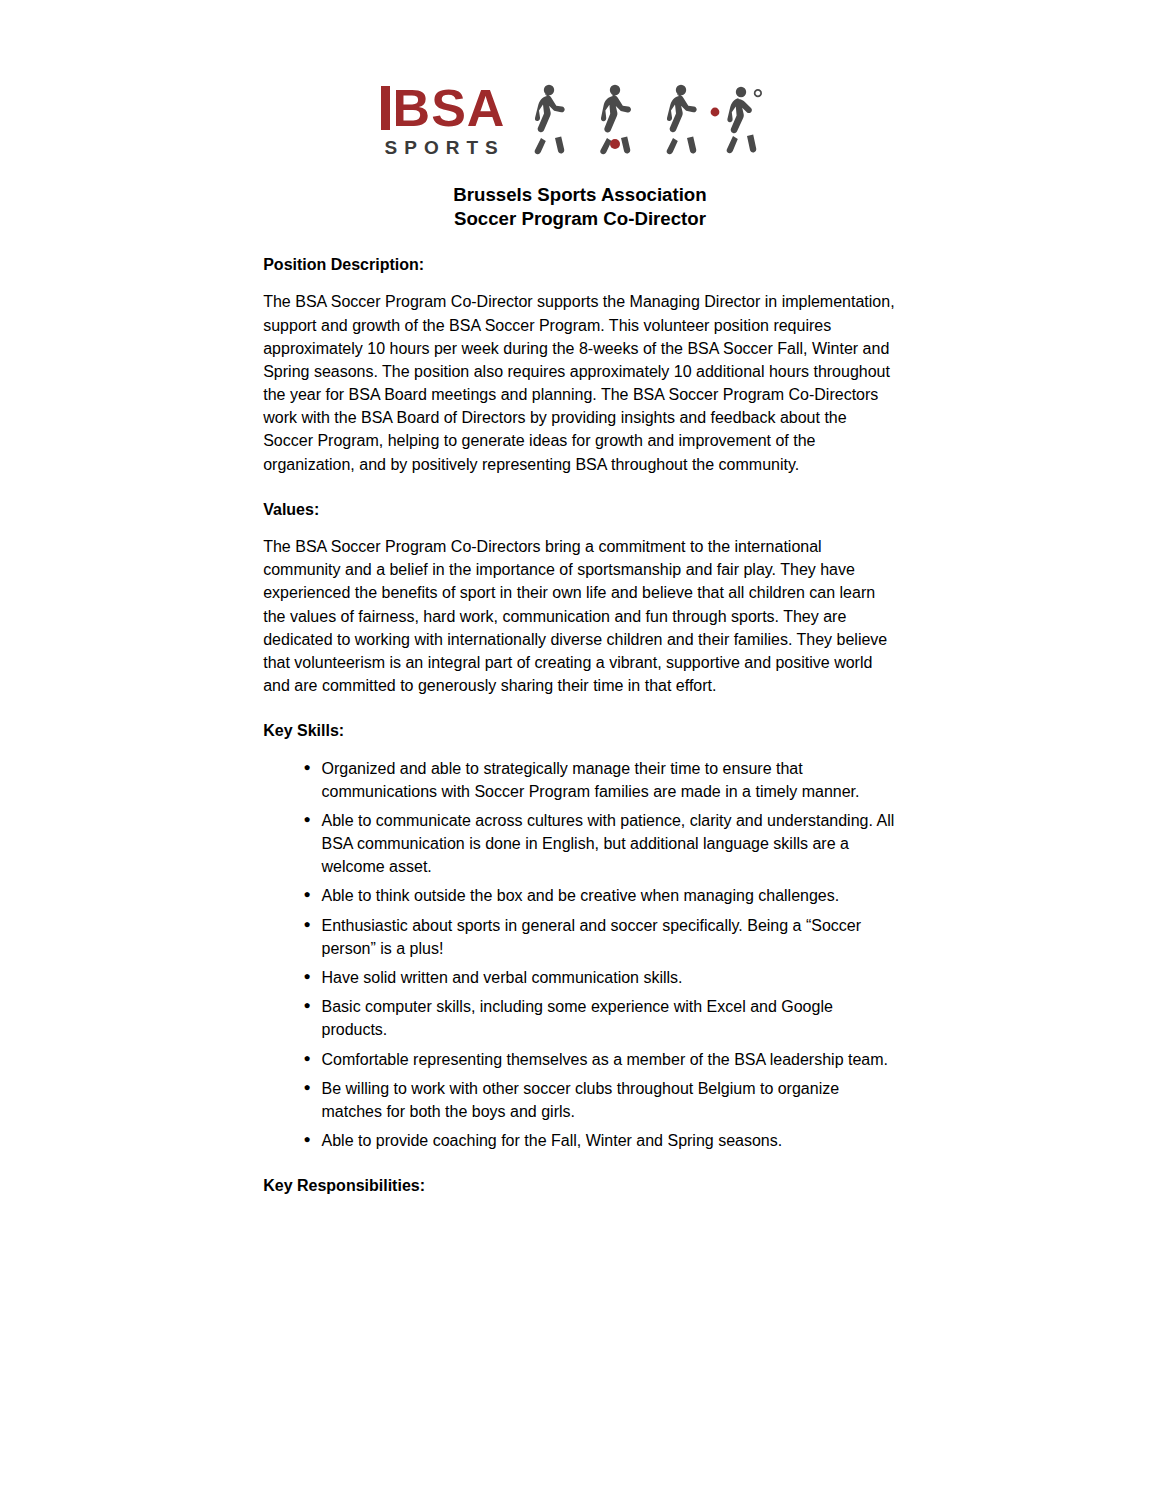BSA SPORTS
Brussels Sports Association Soccer Program Co-Director
Position Description:
The BSA Soccer Program Co-Director supports the Managing Director in implementation, support and growth of the BSA Soccer Program. This volunteer position requires approximately 10 hours per week during the 8-weeks of the BSA Soccer Fall, Winter and Spring seasons. The position also requires approximately 10 additional hours throughout the year for BSA Board meetings and planning. The BSA Soccer Program Co-Directors work with the BSA Board of Directors by providing insights and feedback about the Soccer Program, helping to generate ideas for growth and improvement of the organization, and by positively representing BSA throughout the community.
Values:
The BSA Soccer Program Co-Directors bring a commitment to the international community and a belief in the importance of sportsmanship and fair play. They have experienced the benefits of sport in their own life and believe that all children can learn the values of fairness, hard work, communication and fun through sports. They are dedicated to working with internationally diverse children and their families. They believe that volunteerism is an integral part of creating a vibrant, supportive and positive world and are committed to generously sharing their time in that effort.
Key Skills:
Organized and able to strategically manage their time to ensure that communications with Soccer Program families are made in a timely manner.
Able to communicate across cultures with patience, clarity and understanding. All BSA communication is done in English, but additional language skills are a welcome asset.
Able to think outside the box and be creative when managing challenges.
Enthusiastic about sports in general and soccer specifically. Being a “Soccer person” is a plus!
Have solid written and verbal communication skills.
Basic computer skills, including some experience with Excel and Google products.
Comfortable representing themselves as a member of the BSA leadership team.
Be willing to work with other soccer clubs throughout Belgium to organize matches for both the boys and girls.
Able to provide coaching for the Fall, Winter and Spring seasons.
Key Responsibilities: